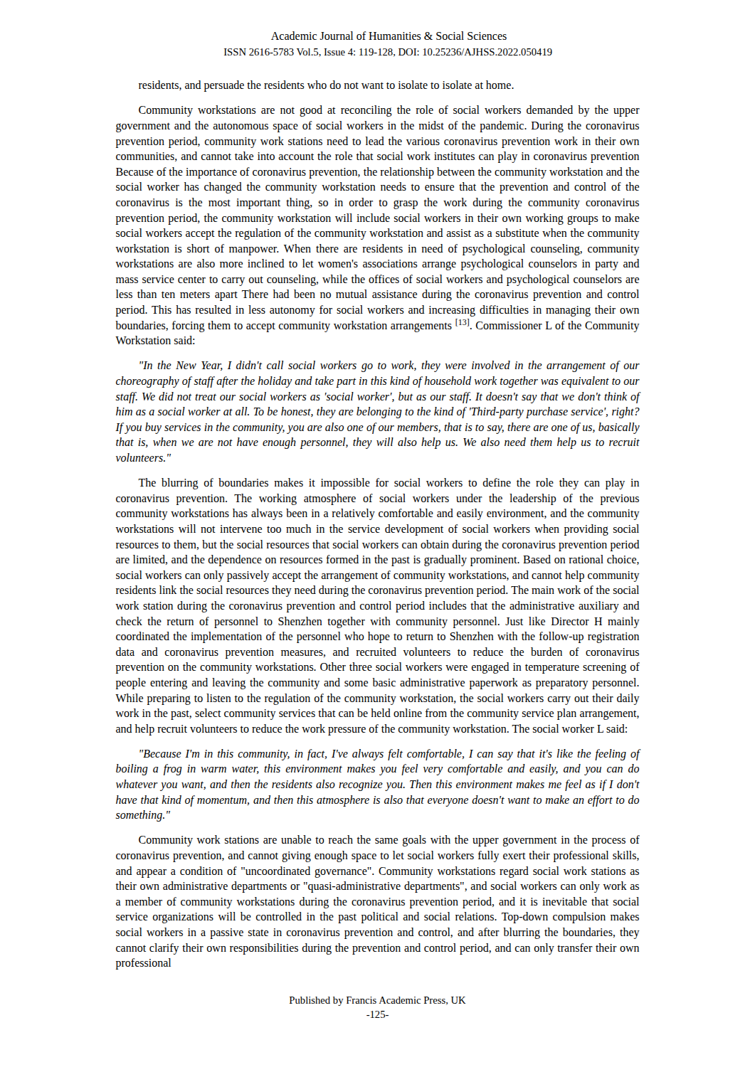Academic Journal of Humanities & Social Sciences
ISSN 2616-5783 Vol.5, Issue 4: 119-128, DOI: 10.25236/AJHSS.2022.050419
residents, and persuade the residents who do not want to isolate to isolate at home.
Community workstations are not good at reconciling the role of social workers demanded by the upper government and the autonomous space of social workers in the midst of the pandemic. During the coronavirus prevention period, community work stations need to lead the various coronavirus prevention work in their own communities, and cannot take into account the role that social work institutes can play in coronavirus prevention Because of the importance of coronavirus prevention, the relationship between the community workstation and the social worker has changed the community workstation needs to ensure that the prevention and control of the coronavirus is the most important thing, so in order to grasp the work during the community coronavirus prevention period, the community workstation will include social workers in their own working groups to make social workers accept the regulation of the community workstation and assist as a substitute when the community workstation is short of manpower. When there are residents in need of psychological counseling, community workstations are also more inclined to let women's associations arrange psychological counselors in party and mass service center to carry out counseling, while the offices of social workers and psychological counselors are less than ten meters apart There had been no mutual assistance during the coronavirus prevention and control period. This has resulted in less autonomy for social workers and increasing difficulties in managing their own boundaries, forcing them to accept community workstation arrangements [13]. Commissioner L of the Community Workstation said:
"In the New Year, I didn't call social workers go to work, they were involved in the arrangement of our choreography of staff after the holiday and take part in this kind of household work together was equivalent to our staff. We did not treat our social workers as 'social worker', but as our staff. It doesn't say that we don't think of him as a social worker at all. To be honest, they are belonging to the kind of 'Third-party purchase service', right? If you buy services in the community, you are also one of our members, that is to say, there are one of us, basically that is, when we are not have enough personnel, they will also help us. We also need them help us to recruit volunteers."
The blurring of boundaries makes it impossible for social workers to define the role they can play in coronavirus prevention. The working atmosphere of social workers under the leadership of the previous community workstations has always been in a relatively comfortable and easily environment, and the community workstations will not intervene too much in the service development of social workers when providing social resources to them, but the social resources that social workers can obtain during the coronavirus prevention period are limited, and the dependence on resources formed in the past is gradually prominent. Based on rational choice, social workers can only passively accept the arrangement of community workstations, and cannot help community residents link the social resources they need during the coronavirus prevention period. The main work of the social work station during the coronavirus prevention and control period includes that the administrative auxiliary and check the return of personnel to Shenzhen together with community personnel. Just like Director H mainly coordinated the implementation of the personnel who hope to return to Shenzhen with the follow-up registration data and coronavirus prevention measures, and recruited volunteers to reduce the burden of coronavirus prevention on the community workstations. Other three social workers were engaged in temperature screening of people entering and leaving the community and some basic administrative paperwork as preparatory personnel. While preparing to listen to the regulation of the community workstation, the social workers carry out their daily work in the past, select community services that can be held online from the community service plan arrangement, and help recruit volunteers to reduce the work pressure of the community workstation. The social worker L said:
"Because I'm in this community, in fact, I've always felt comfortable, I can say that it's like the feeling of boiling a frog in warm water, this environment makes you feel very comfortable and easily, and you can do whatever you want, and then the residents also recognize you. Then this environment makes me feel as if I don't have that kind of momentum, and then this atmosphere is also that everyone doesn't want to make an effort to do something."
Community work stations are unable to reach the same goals with the upper government in the process of coronavirus prevention, and cannot giving enough space to let social workers fully exert their professional skills, and appear a condition of "uncoordinated governance". Community workstations regard social work stations as their own administrative departments or "quasi-administrative departments", and social workers can only work as a member of community workstations during the coronavirus prevention period, and it is inevitable that social service organizations will be controlled in the past political and social relations. Top-down compulsion makes social workers in a passive state in coronavirus prevention and control, and after blurring the boundaries, they cannot clarify their own responsibilities during the prevention and control period, and can only transfer their own professional
Published by Francis Academic Press, UK
-125-